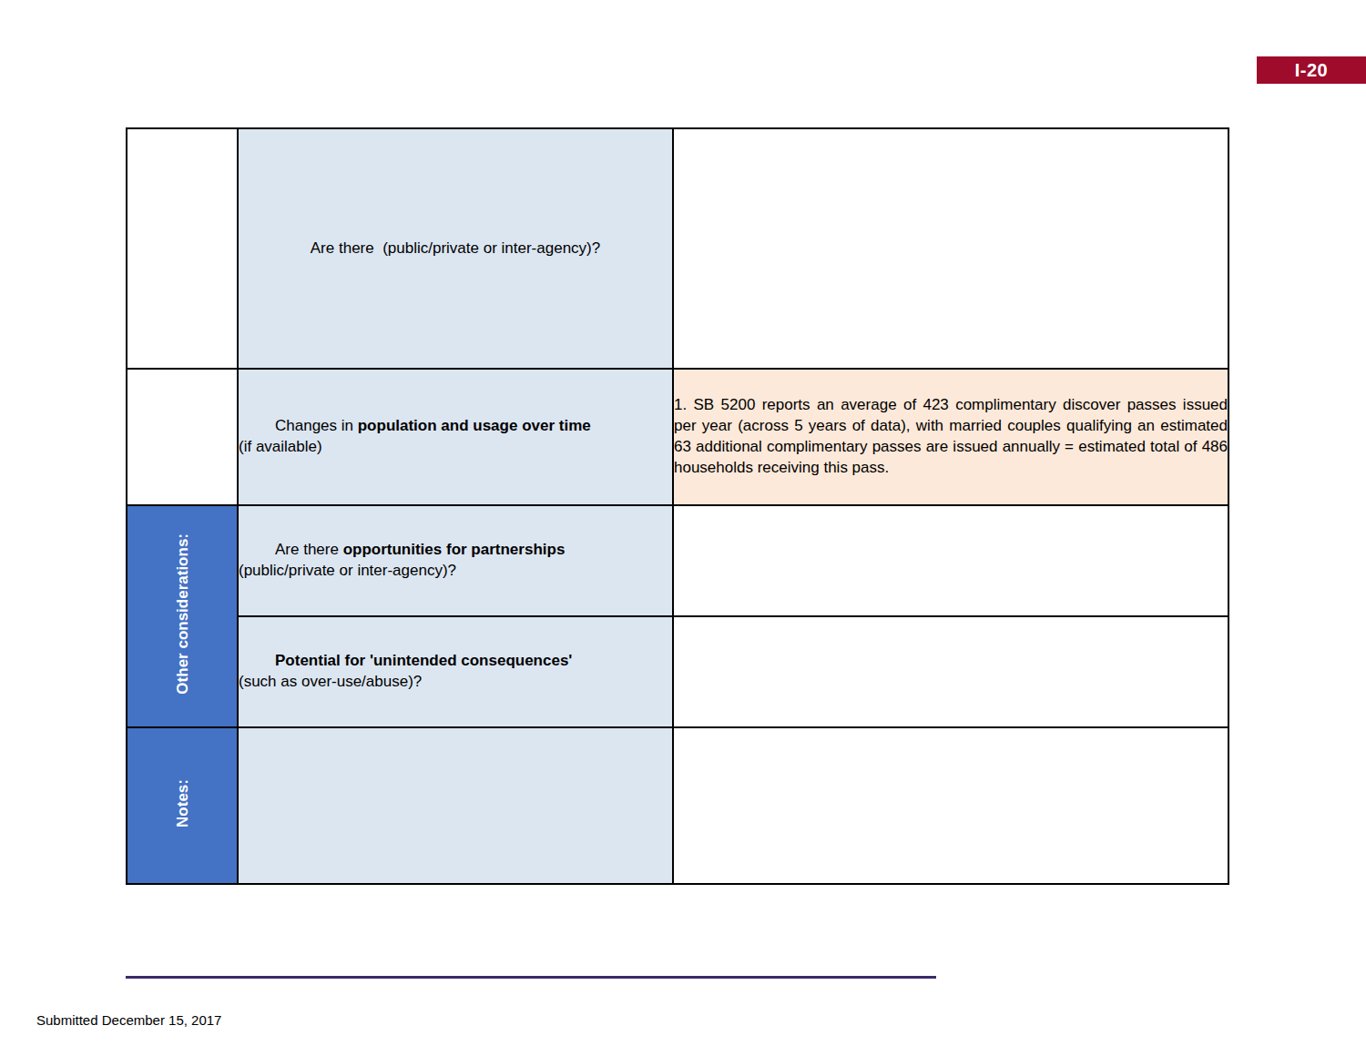I-20
| | Are there (public/private or inter-agency)? | |
| | Changes in population and usage over time (if available) | 1. SB 5200 reports an average of 423 complimentary discover passes issued per year (across 5 years of data), with married couples qualifying an estimated 63 additional complimentary passes are issued annually = estimated total of 486 households receiving this pass. |
| Other considerations: | Are there opportunities for partnerships (public/private or inter-agency)? | |
| Potential for 'unintended consequences' (such as over-use/abuse)? | |
| Notes: | | |
Submitted December 15, 2017